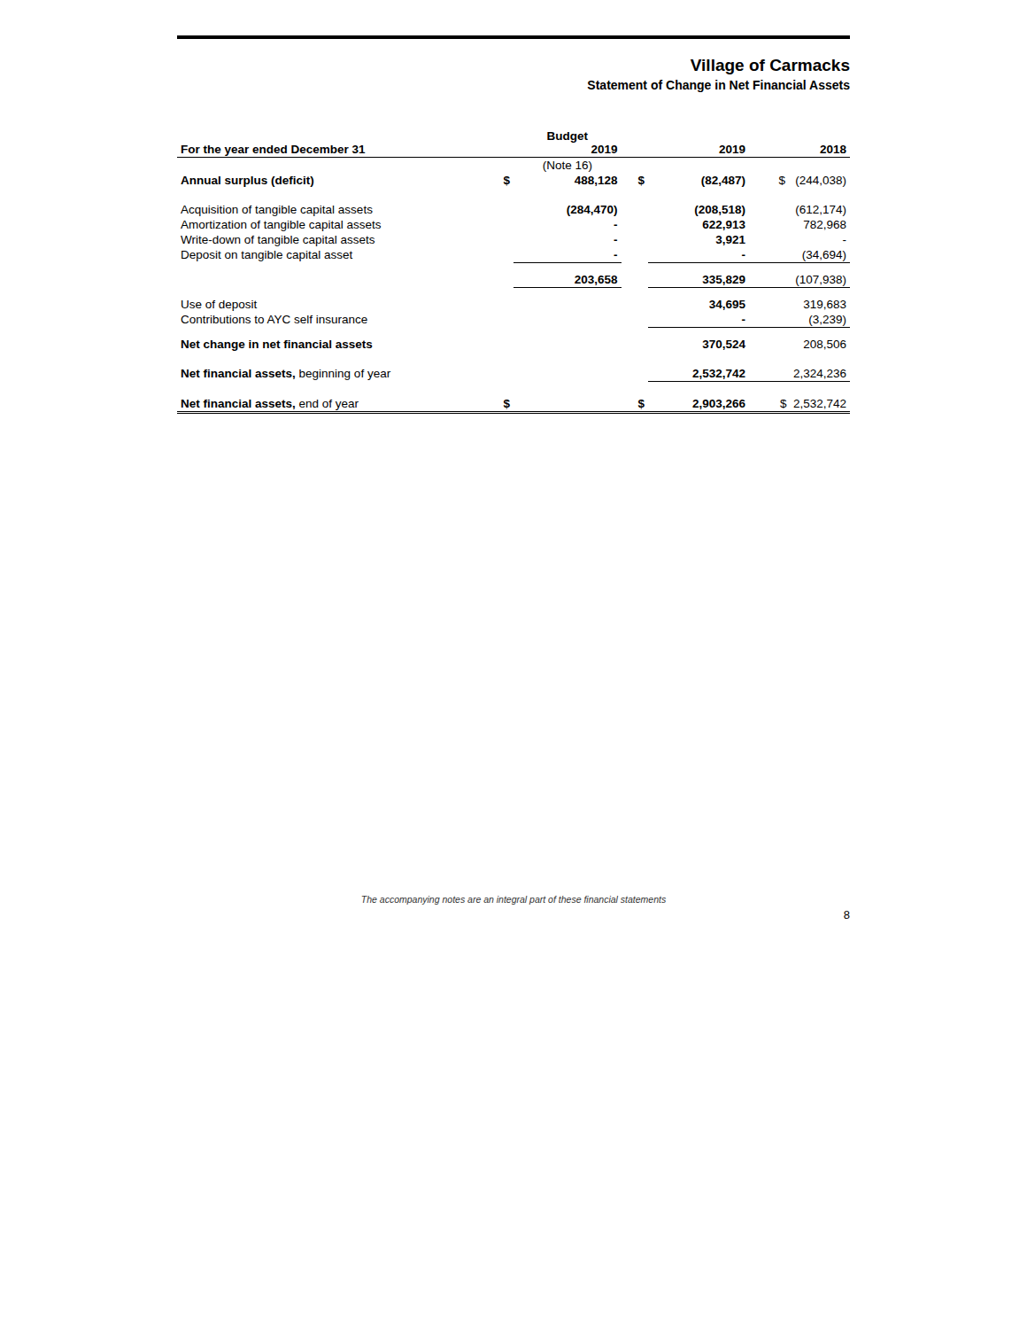Village of Carmacks
Statement of Change in Net Financial Assets
| For the year ended December 31 | | Budget 2019 | | 2019 | 2018 |
| --- | --- | --- | --- | --- | --- |
| | | (Note 16) | | | |
| Annual surplus (deficit) | $ | 488,128 | $ | (82,487) | $ (244,038) |
| Acquisition of tangible capital assets | | (284,470) | | (208,518) | (612,174) |
| Amortization of tangible capital assets | | - | | 622,913 | 782,968 |
| Write-down of tangible capital assets | | - | | 3,921 | - |
| Deposit on tangible capital asset | | - | | - | (34,694) |
| | | 203,658 | | 335,829 | (107,938) |
| Use of deposit | | | | 34,695 | 319,683 |
| Contributions to AYC self insurance | | | | - | (3,239) |
| Net change in net financial assets | | | | 370,524 | 208,506 |
| Net financial assets, beginning of year | | | | 2,532,742 | 2,324,236 |
| Net financial assets, end of year | $ | | $ | 2,903,266 | $ 2,532,742 |
The accompanying notes are an integral part of these financial statements
8